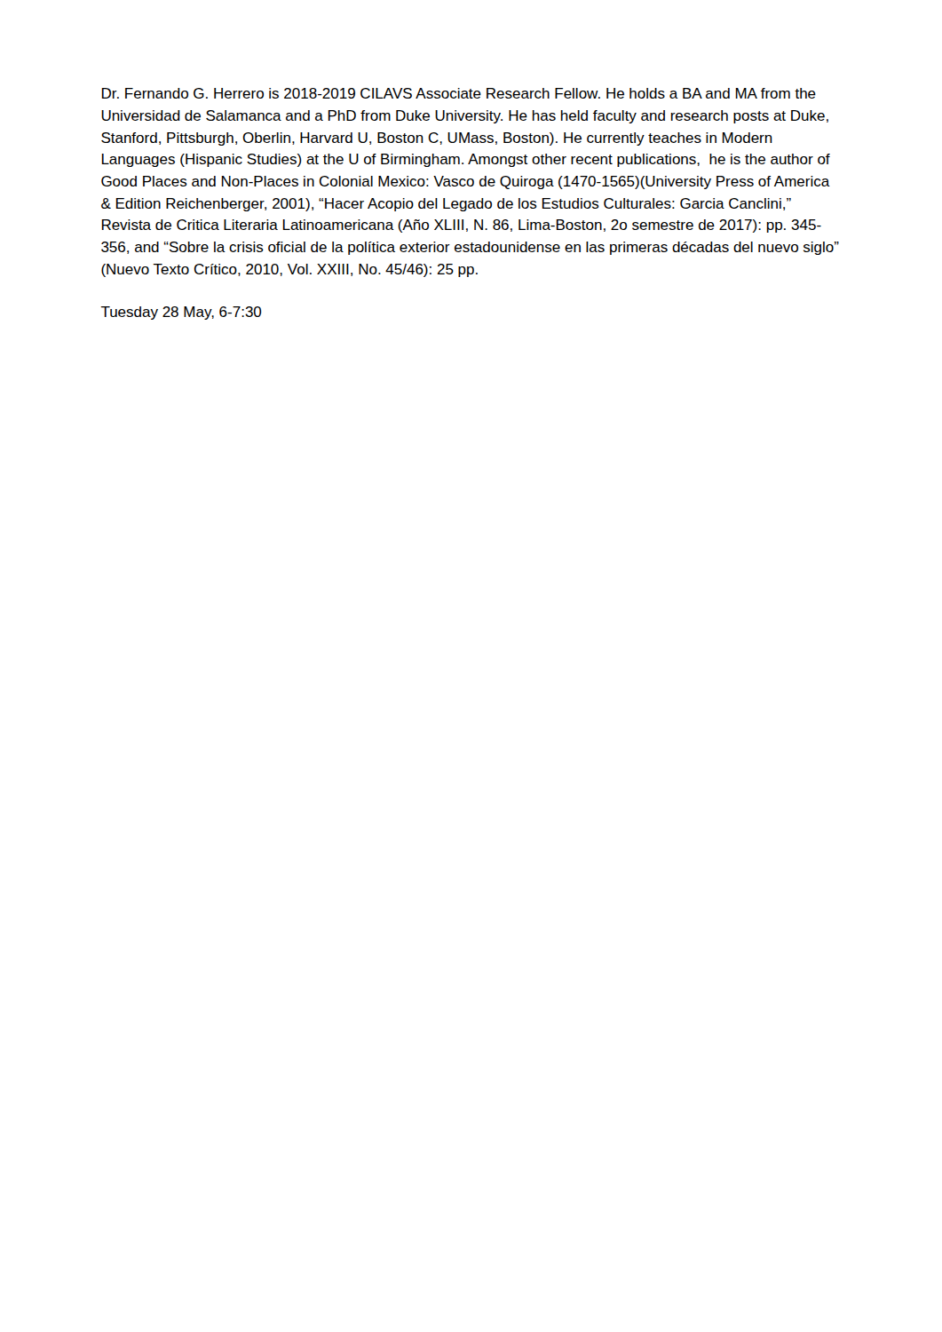Dr. Fernando G. Herrero is 2018-2019 CILAVS Associate Research Fellow. He holds a BA and MA from the Universidad de Salamanca and a PhD from Duke University. He has held faculty and research posts at Duke, Stanford, Pittsburgh, Oberlin, Harvard U, Boston C, UMass, Boston). He currently teaches in Modern Languages (Hispanic Studies) at the U of Birmingham. Amongst other recent publications, he is the author of Good Places and Non-Places in Colonial Mexico: Vasco de Quiroga (1470-1565)(University Press of America & Edition Reichenberger, 2001), “Hacer Acopio del Legado de los Estudios Culturales: Garcia Canclini,” Revista de Critica Literaria Latinoamericana (Año XLIII, N. 86, Lima-Boston, 2o semestre de 2017): pp. 345-356, and “Sobre la crisis oficial de la política exterior estadounidense en las primeras décadas del nuevo siglo” (Nuevo Texto Crítico, 2010, Vol. XXIII, No. 45/46): 25 pp.
Tuesday 28 May, 6-7:30